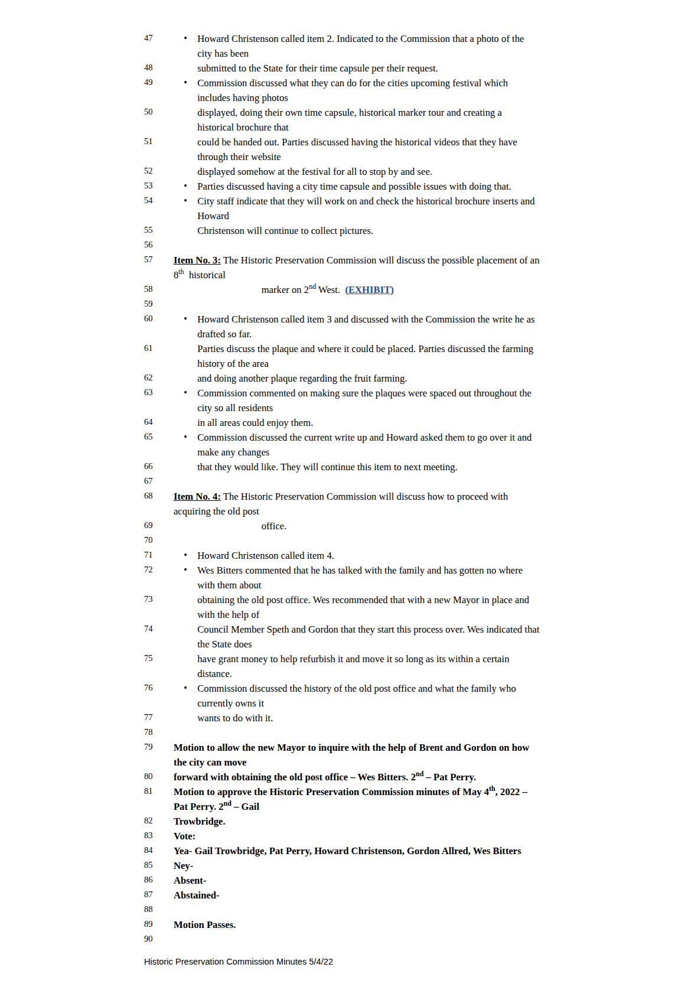47
•
Howard Christenson called item 2. Indicated to the Commission that a photo of the city has been
48
submitted to the State for their time capsule per their request.
49
•
Commission discussed what they can do for the cities upcoming festival which includes having photos
50
displayed, doing their own time capsule, historical marker tour and creating a historical brochure that
51
could be handed out. Parties discussed having the historical videos that they have through their website
52
displayed somehow at the festival for all to stop by and see.
53
•
Parties discussed having a city time capsule and possible issues with doing that.
54
•
City staff indicate that they will work on and check the historical brochure inserts and Howard
55
Christenson will continue to collect pictures.
56
57
Item No. 3: The Historic Preservation Commission will discuss the possible placement of an 8th historical
58
marker on 2nd West. (EXHIBIT)
59
60
•
Howard Christenson called item 3 and discussed with the Commission the write he as drafted so far.
61
Parties discuss the plaque and where it could be placed. Parties discussed the farming history of the area
62
and doing another plaque regarding the fruit farming.
63
•
Commission commented on making sure the plaques were spaced out throughout the city so all residents
64
in all areas could enjoy them.
65
•
Commission discussed the current write up and Howard asked them to go over it and make any changes
66
that they would like. They will continue this item to next meeting.
67
68
Item No. 4: The Historic Preservation Commission will discuss how to proceed with acquiring the old post
69
office.
70
71
•
Howard Christenson called item 4.
72
•
Wes Bitters commented that he has talked with the family and has gotten no where with them about
73
obtaining the old post office. Wes recommended that with a new Mayor in place and with the help of
74
Council Member Speth and Gordon that they start this process over. Wes indicated that the State does
75
have grant money to help refurbish it and move it so long as its within a certain distance.
76
•
Commission discussed the history of the old post office and what the family who currently owns it
77
wants to do with it.
78
79
Motion to allow the new Mayor to inquire with the help of Brent and Gordon on how the city can move
80
forward with obtaining the old post office – Wes Bitters. 2nd – Pat Perry.
81
Motion to approve the Historic Preservation Commission minutes of May 4th, 2022 – Pat Perry. 2nd – Gail
82
Trowbridge.
83
Vote:
84
Yea- Gail Trowbridge, Pat Perry, Howard Christenson, Gordon Allred, Wes Bitters
85
Ney-
86
Absent-
87
Abstained-
88
89
Motion Passes.
90
Historic Preservation Commission Minutes 5/4/22